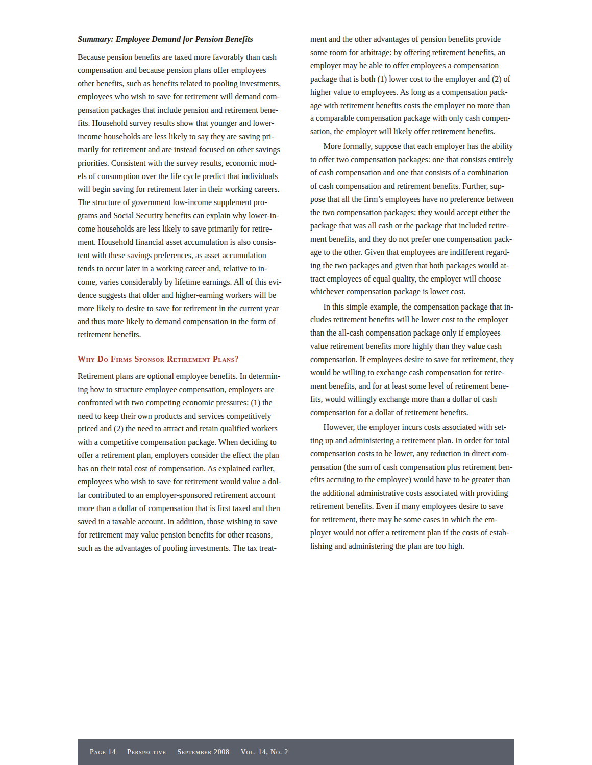Summary: Employee Demand for Pension Benefits
Because pension benefits are taxed more favorably than cash compensation and because pension plans offer employees other benefits, such as benefits related to pooling investments, employees who wish to save for retirement will demand compensation packages that include pension and retirement benefits. Household survey results show that younger and lower-income households are less likely to say they are saving primarily for retirement and are instead focused on other savings priorities. Consistent with the survey results, economic models of consumption over the life cycle predict that individuals will begin saving for retirement later in their working careers. The structure of government low-income supplement programs and Social Security benefits can explain why lower-income households are less likely to save primarily for retirement. Household financial asset accumulation is also consistent with these savings preferences, as asset accumulation tends to occur later in a working career and, relative to income, varies considerably by lifetime earnings. All of this evidence suggests that older and higher-earning workers will be more likely to desire to save for retirement in the current year and thus more likely to demand compensation in the form of retirement benefits.
Why Do Firms Sponsor Retirement Plans?
Retirement plans are optional employee benefits. In determining how to structure employee compensation, employers are confronted with two competing economic pressures: (1) the need to keep their own products and services competitively priced and (2) the need to attract and retain qualified workers with a competitive compensation package. When deciding to offer a retirement plan, employers consider the effect the plan has on their total cost of compensation. As explained earlier, employees who wish to save for retirement would value a dollar contributed to an employer-sponsored retirement account more than a dollar of compensation that is first taxed and then saved in a taxable account. In addition, those wishing to save for retirement may value pension benefits for other reasons, such as the advantages of pooling investments. The tax treatment and the other advantages of pension benefits provide some room for arbitrage: by offering retirement benefits, an employer may be able to offer employees a compensation package that is both (1) lower cost to the employer and (2) of higher value to employees. As long as a compensation package with retirement benefits costs the employer no more than a comparable compensation package with only cash compensation, the employer will likely offer retirement benefits.
More formally, suppose that each employer has the ability to offer two compensation packages: one that consists entirely of cash compensation and one that consists of a combination of cash compensation and retirement benefits. Further, suppose that all the firm’s employees have no preference between the two compensation packages: they would accept either the package that was all cash or the package that included retirement benefits, and they do not prefer one compensation package to the other. Given that employees are indifferent regarding the two packages and given that both packages would attract employees of equal quality, the employer will choose whichever compensation package is lower cost.
In this simple example, the compensation package that includes retirement benefits will be lower cost to the employer than the all-cash compensation package only if employees value retirement benefits more highly than they value cash compensation. If employees desire to save for retirement, they would be willing to exchange cash compensation for retirement benefits, and for at least some level of retirement benefits, would willingly exchange more than a dollar of cash compensation for a dollar of retirement benefits.
However, the employer incurs costs associated with setting up and administering a retirement plan. In order for total compensation costs to be lower, any reduction in direct compensation (the sum of cash compensation plus retirement benefits accruing to the employee) would have to be greater than the additional administrative costs associated with providing retirement benefits. Even if many employees desire to save for retirement, there may be some cases in which the employer would not offer a retirement plan if the costs of establishing and administering the plan are too high.
Page 14 Perspective September 2008 Vol. 14, No. 2